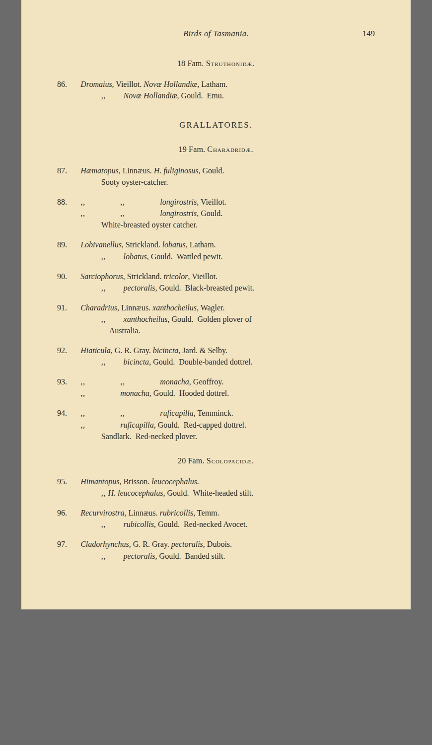149 Birds of Tasmania. 149
18 Fam. Struthonidæ.
86. Dromaius, Vieillot. Novæ Hollandiæ, Latham. ,, Novæ Hollandiæ, Gould. Emu.
GRALLATORES.
19 Fam. Charadridæ.
87. Hæmatopus, Linnæus. H. fuliginosus, Gould. Sooty oyster-catcher.
88. ,, ,, longirostris, Vieillot. ,, ,, longirostris, Gould. White-breasted oyster catcher.
89. Lobivanellus, Strickland. lobatus, Latham. ,, lobatus, Gould. Wattled pewit.
90. Sarciophorus, Strickland. tricolor, Vieillot. ,, pectoralis, Gould. Black-breasted pewit.
91. Charadrius, Linnæus. xanthocheilus, Wagler. ,, xanthocheilus, Gould. Golden plover of Australia.
92. Hiaticula, G. R. Gray. bicincta, Jard. & Selby. ,, bicincta, Gould. Double-banded dottrel.
93. ,, ,, monacha, Geoffroy. ,, monacha, Gould. Hooded dottrel.
94. ,, ,, ruficapilla, Temminck. ,, ruficapilla, Gould. Red-capped dottrel. Sandlark. Red-necked plover.
20 Fam. Scolopacidæ.
95. Himantopus, Brisson. leucocephalus. ,, H. leucocephalus, Gould. White-headed stilt.
96. Recurvirostra, Linnæus. rubricollis, Temm. ,, rubicollis, Gould. Red-necked Avocet.
97. Cladorhynchus, G. R. Gray. pectoralis, Dubois. ,, pectoralis, Gould. Banded stilt.